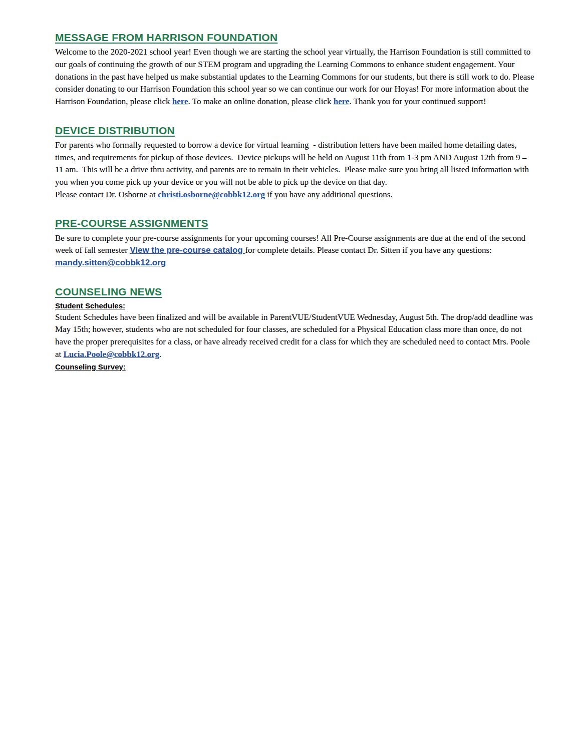MESSAGE FROM HARRISON FOUNDATION
Welcome to the 2020-2021 school year! Even though we are starting the school year virtually, the Harrison Foundation is still committed to our goals of continuing the growth of our STEM program and upgrading the Learning Commons to enhance student engagement. Your donations in the past have helped us make substantial updates to the Learning Commons for our students, but there is still work to do. Please consider donating to our Harrison Foundation this school year so we can continue our work for our Hoyas! For more information about the Harrison Foundation, please click here. To make an online donation, please click here. Thank you for your continued support!
DEVICE DISTRIBUTION
For parents who formally requested to borrow a device for virtual learning - distribution letters have been mailed home detailing dates, times, and requirements for pickup of those devices. Device pickups will be held on August 11th from 1-3 pm AND August 12th from 9 – 11 am. This will be a drive thru activity, and parents are to remain in their vehicles. Please make sure you bring all listed information with you when you come pick up your device or you will not be able to pick up the device on that day.
Please contact Dr. Osborne at christi.osborne@cobbk12.org if you have any additional questions.
PRE-COURSE ASSIGNMENTS
Be sure to complete your pre-course assignments for your upcoming courses! All Pre-Course assignments are due at the end of the second week of fall semester View the pre-course catalog for complete details. Please contact Dr. Sitten if you have any questions: mandy.sitten@cobbk12.org
COUNSELING NEWS
Student Schedules:
Student Schedules have been finalized and will be available in ParentVUE/StudentVUE Wednesday, August 5th. The drop/add deadline was May 15th; however, students who are not scheduled for four classes, are scheduled for a Physical Education class more than once, do not have the proper prerequisites for a class, or have already received credit for a class for which they are scheduled need to contact Mrs. Poole at Lucia.Poole@cobbk12.org.
Counseling Survey: